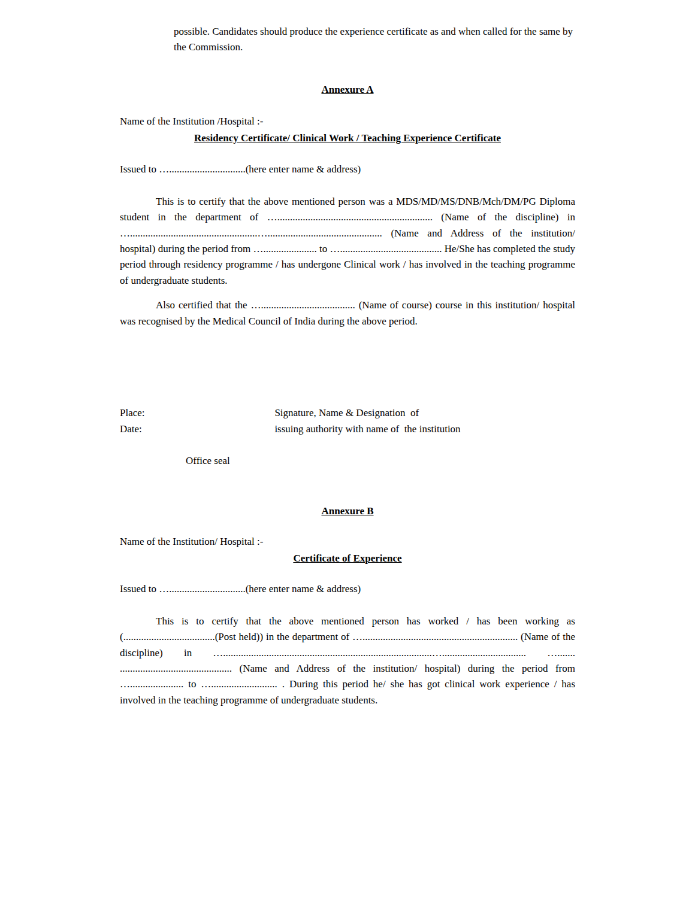possible. Candidates should produce the experience certificate as and when called for the same by the Commission.
Annexure A
Name of the Institution /Hospital :-
Residency Certificate/ Clinical Work / Teaching Experience Certificate
Issued to …..............................(here enter name & address)
This is to certify that the above mentioned person was a MDS/MD/MS/DNB/Mch/DM/PG Diploma student in the department of …............................................................. (Name of the discipline) in …..................................................…............................................. (Name and Address of the institution/ hospital) during the period from …..................... to …........................................ He/She has completed the study period through residency programme / has undergone Clinical work / has involved in the teaching programme of undergraduate students.
Also certified that the …..................................... (Name of course) course in this institution/ hospital was recognised by the Medical Council of India during the above period.
| Place: | Signature, Name & Designation of |
| Date: | issuing authority with name of the institution |
Office seal
Annexure B
Name of the Institution/ Hospital :-
Certificate of Experience
Issued to …..............................(here enter name & address)
This is to certify that the above mentioned person has worked / has been working as (....................................(Post held)) in the department of …............................................................. (Name of the discipline) in …..................................................................................…................................. …....... ............................................ (Name and Address of the institution/ hospital) during the period from …..................... to ….......................... . During this period he/ she has got clinical work experience / has involved in the teaching programme of undergraduate students.